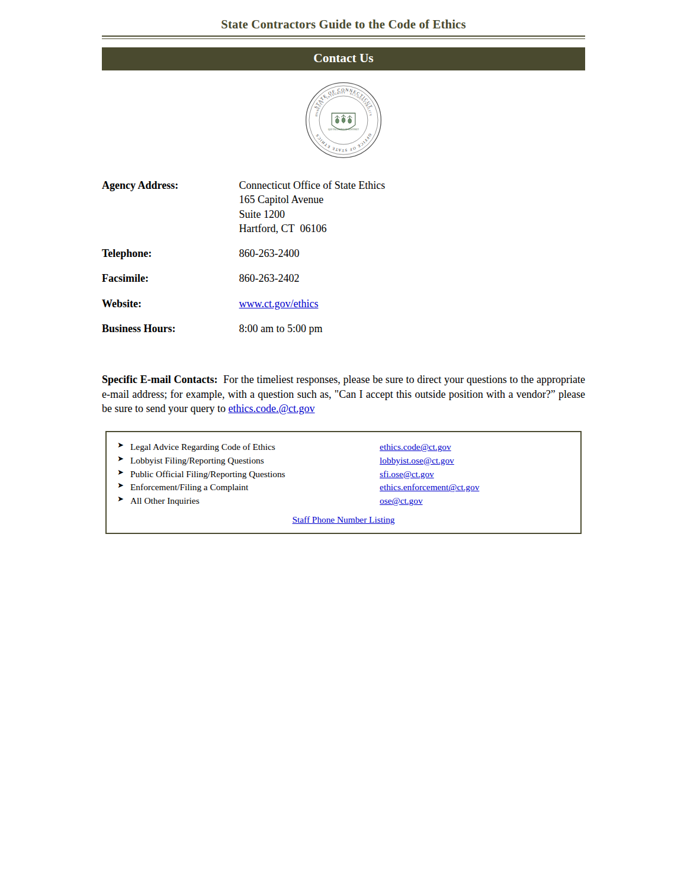State Contractors Guide to the Code of Ethics
Contact Us
STATE OF CONNECTICUT OFFICE OF STATE ETHICS HONESTY · INTEGRITY · ACCOUNTABILITY QUI TRANSTULIT SUSTINET
| Agency Address: | Connecticut Office of State Ethics 165 Capitol Avenue Suite 1200 Hartford, CT 06106 |
| Telephone: | 860-263-2400 |
| Facsimile: | 860-263-2402 |
| Website: | www.ct.gov/ethics |
| Business Hours: | 8:00 am to 5:00 pm |
Specific E-mail Contacts: For the timeliest responses, please be sure to direct your questions to the appropriate e-mail address; for example, with a question such as, "Can I accept this outside position with a vendor?” please be sure to send your query to ethics.code.@ct.gov
| Legal Advice Regarding Code of Ethics | ethics.code@ct.gov |
| Lobbyist Filing/Reporting Questions | lobbyist.ose@ct.gov |
| Public Official Filing/Reporting Questions | sfi.ose@ct.gov |
| Enforcement/Filing a Complaint | ethics.enforcement@ct.gov |
| All Other Inquiries | ose@ct.gov |
Staff Phone Number Listing